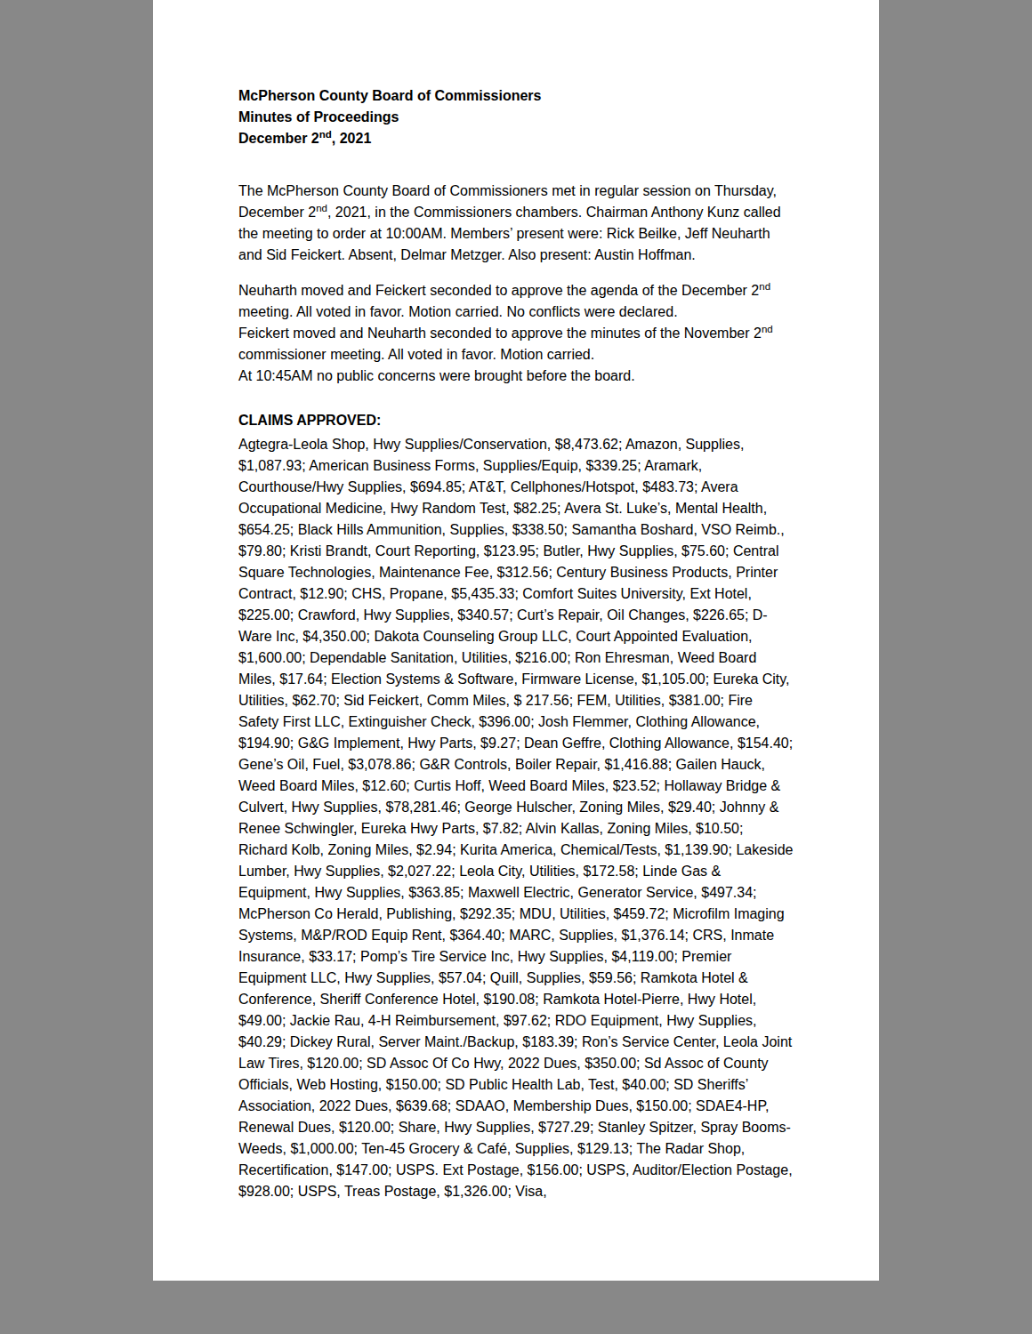McPherson County Board of Commissioners
Minutes of Proceedings
December 2nd, 2021
The McPherson County Board of Commissioners met in regular session on Thursday, December 2nd, 2021, in the Commissioners chambers. Chairman Anthony Kunz called the meeting to order at 10:00AM. Members’ present were: Rick Beilke, Jeff Neuharth and Sid Feickert. Absent, Delmar Metzger. Also present: Austin Hoffman.
Neuharth moved and Feickert seconded to approve the agenda of the December 2nd meeting. All voted in favor. Motion carried. No conflicts were declared.
Feickert moved and Neuharth seconded to approve the minutes of the November 2nd commissioner meeting. All voted in favor. Motion carried.
At 10:45AM no public concerns were brought before the board.
CLAIMS APPROVED:
Agtegra-Leola Shop, Hwy Supplies/Conservation, $8,473.62; Amazon, Supplies, $1,087.93; American Business Forms, Supplies/Equip, $339.25; Aramark, Courthouse/Hwy Supplies, $694.85; AT&T, Cellphones/Hotspot, $483.73; Avera Occupational Medicine, Hwy Random Test, $82.25; Avera St. Luke’s, Mental Health, $654.25; Black Hills Ammunition, Supplies, $338.50; Samantha Boshard, VSO Reimb., $79.80; Kristi Brandt, Court Reporting, $123.95; Butler, Hwy Supplies, $75.60; Central Square Technologies, Maintenance Fee, $312.56; Century Business Products, Printer Contract, $12.90; CHS, Propane, $5,435.33; Comfort Suites University, Ext Hotel, $225.00; Crawford, Hwy Supplies, $340.57; Curt’s Repair, Oil Changes, $226.65; D-Ware Inc, $4,350.00; Dakota Counseling Group LLC, Court Appointed Evaluation, $1,600.00; Dependable Sanitation, Utilities, $216.00; Ron Ehresman, Weed Board Miles, $17.64; Election Systems & Software, Firmware License, $1,105.00; Eureka City, Utilities, $62.70; Sid Feickert, Comm Miles, $ 217.56; FEM, Utilities, $381.00; Fire Safety First LLC, Extinguisher Check, $396.00; Josh Flemmer, Clothing Allowance, $194.90; G&G Implement, Hwy Parts, $9.27; Dean Geffre, Clothing Allowance, $154.40; Gene’s Oil, Fuel, $3,078.86; G&R Controls, Boiler Repair, $1,416.88; Gailen Hauck, Weed Board Miles, $12.60; Curtis Hoff, Weed Board Miles, $23.52; Hollaway Bridge & Culvert, Hwy Supplies, $78,281.46; George Hulscher, Zoning Miles, $29.40; Johnny & Renee Schwingler, Eureka Hwy Parts, $7.82; Alvin Kallas, Zoning Miles, $10.50; Richard Kolb, Zoning Miles, $2.94; Kurita America, Chemical/Tests, $1,139.90; Lakeside Lumber, Hwy Supplies, $2,027.22; Leola City, Utilities, $172.58; Linde Gas & Equipment, Hwy Supplies, $363.85; Maxwell Electric, Generator Service, $497.34; McPherson Co Herald, Publishing, $292.35; MDU, Utilities, $459.72; Microfilm Imaging Systems, M&P/ROD Equip Rent, $364.40; MARC, Supplies, $1,376.14; CRS, Inmate Insurance, $33.17; Pomp’s Tire Service Inc, Hwy Supplies, $4,119.00; Premier Equipment LLC, Hwy Supplies, $57.04; Quill, Supplies, $59.56; Ramkota Hotel & Conference, Sheriff Conference Hotel, $190.08; Ramkota Hotel-Pierre, Hwy Hotel, $49.00; Jackie Rau, 4-H Reimbursement, $97.62; RDO Equipment, Hwy Supplies, $40.29; Dickey Rural, Server Maint./Backup, $183.39; Ron’s Service Center, Leola Joint Law Tires, $120.00; SD Assoc Of Co Hwy, 2022 Dues, $350.00; Sd Assoc of County Officials, Web Hosting, $150.00; SD Public Health Lab, Test, $40.00; SD Sheriffs’ Association, 2022 Dues, $639.68; SDAAO, Membership Dues, $150.00; SDAE4-HP, Renewal Dues, $120.00; Share, Hwy Supplies, $727.29; Stanley Spitzer, Spray Booms-Weeds, $1,000.00; Ten-45 Grocery & Café, Supplies, $129.13; The Radar Shop, Recertification, $147.00; USPS. Ext Postage, $156.00; USPS, Auditor/Election Postage, $928.00; USPS, Treas Postage, $1,326.00; Visa,